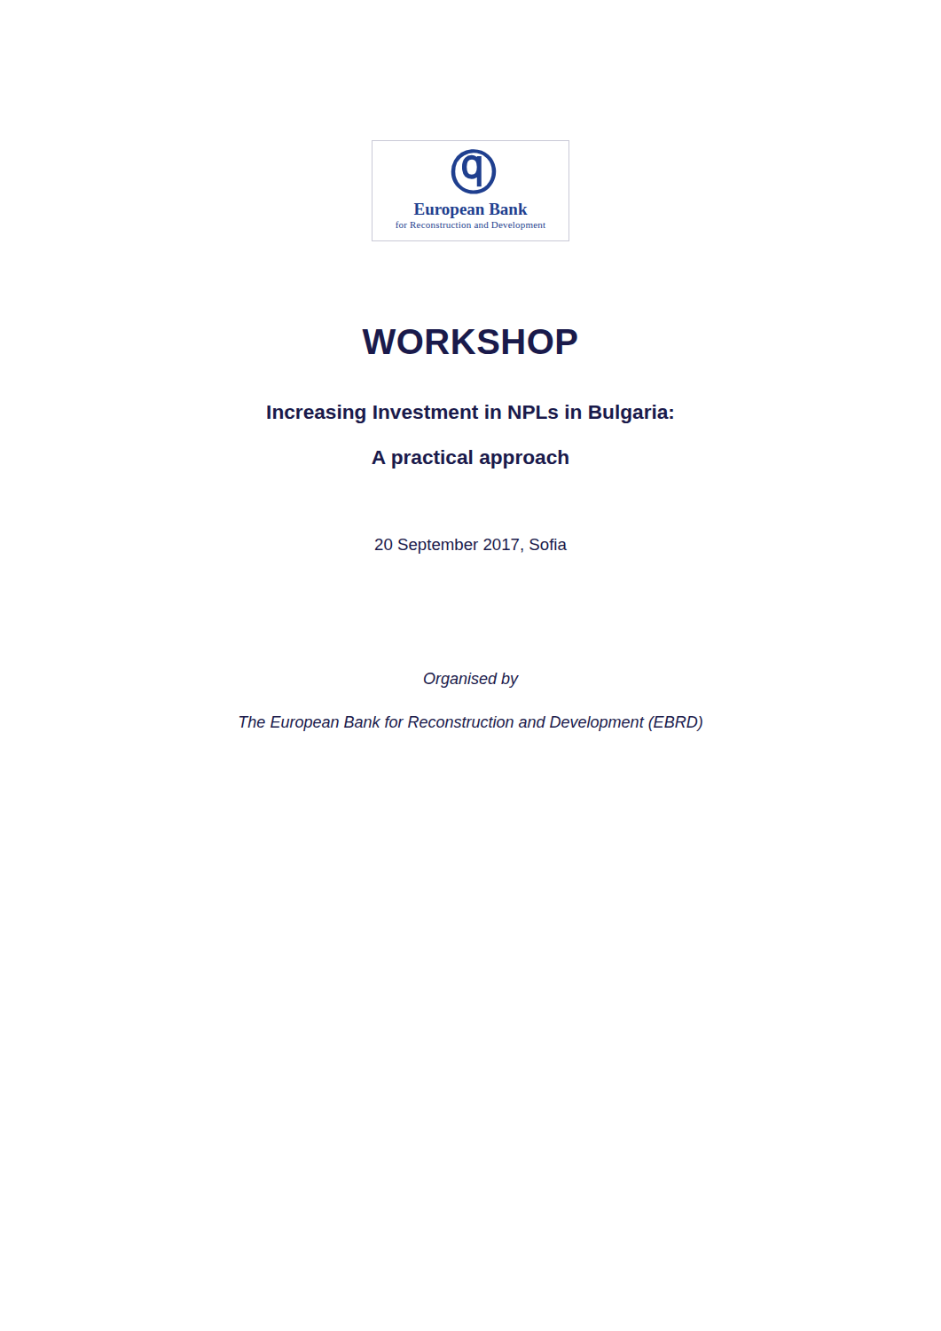ⓠ
European Bank
for Reconstruction and Development
WORKSHOP
Increasing Investment in NPLs in Bulgaria:
A practical approach
20 September 2017, Sofia
Organised by
The European Bank for Reconstruction and Development (EBRD)